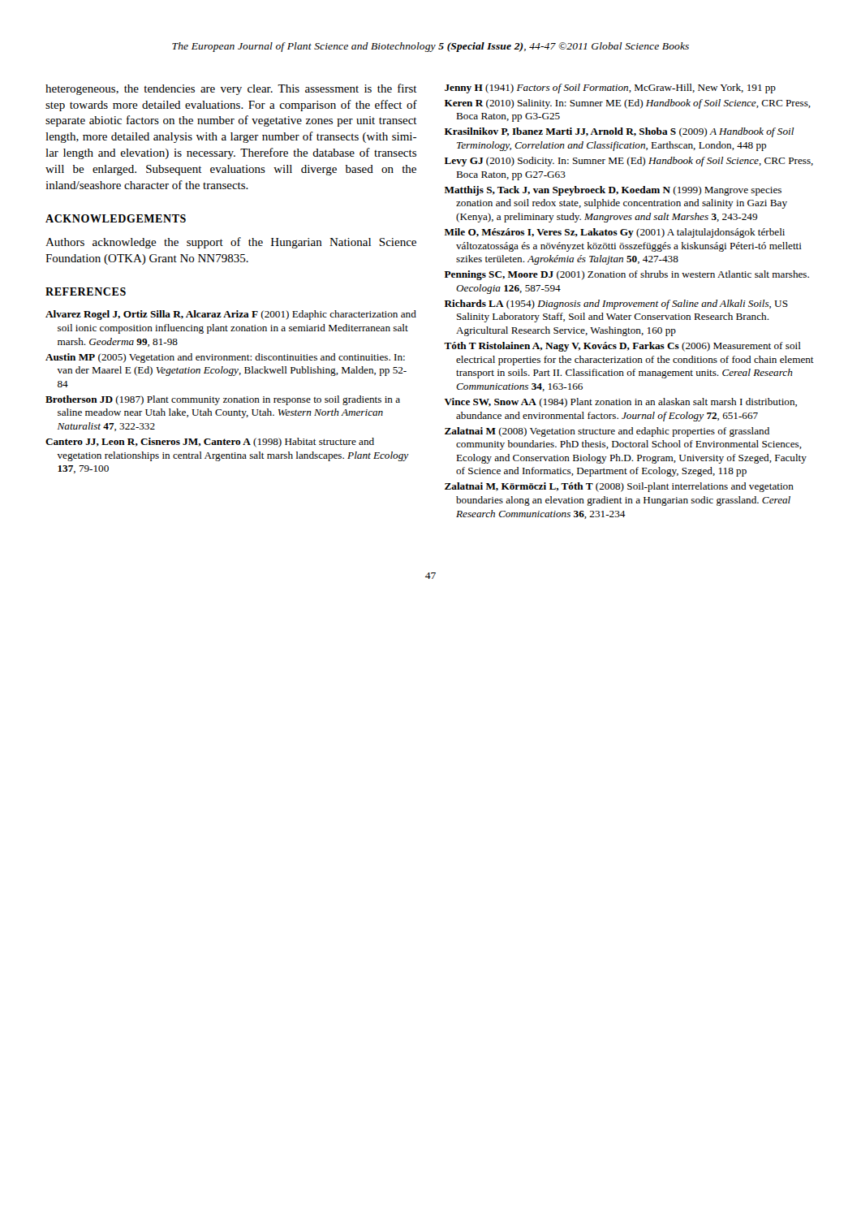The European Journal of Plant Science and Biotechnology 5 (Special Issue 2), 44-47 ©2011 Global Science Books
heterogeneous, the tendencies are very clear. This assessment is the first step towards more detailed evaluations. For a comparison of the effect of separate abiotic factors on the number of vegetative zones per unit transect length, more detailed analysis with a larger number of transects (with similar length and elevation) is necessary. Therefore the database of transects will be enlarged. Subsequent evaluations will diverge based on the inland/seashore character of the transects.
Acknowledgements
Authors acknowledge the support of the Hungarian National Science Foundation (OTKA) Grant No NN79835.
References
Alvarez Rogel J, Ortiz Silla R, Alcaraz Ariza F (2001) Edaphic characterization and soil ionic composition influencing plant zonation in a semiarid Mediterranean salt marsh. Geoderma 99, 81-98
Austin MP (2005) Vegetation and environment: discontinuities and continuities. In: van der Maarel E (Ed) Vegetation Ecology, Blackwell Publishing, Malden, pp 52-84
Brotherson JD (1987) Plant community zonation in response to soil gradients in a saline meadow near Utah lake, Utah County, Utah. Western North American Naturalist 47, 322-332
Cantero JJ, Leon R, Cisneros JM, Cantero A (1998) Habitat structure and vegetation relationships in central Argentina salt marsh landscapes. Plant Ecology 137, 79-100
Jenny H (1941) Factors of Soil Formation, McGraw-Hill, New York, 191 pp
Keren R (2010) Salinity. In: Sumner ME (Ed) Handbook of Soil Science, CRC Press, Boca Raton, pp G3-G25
Krasilnikov P, Ibanez Marti JJ, Arnold R, Shoba S (2009) A Handbook of Soil Terminology, Correlation and Classification, Earthscan, London, 448 pp
Levy GJ (2010) Sodicity. In: Sumner ME (Ed) Handbook of Soil Science, CRC Press, Boca Raton, pp G27-G63
Matthijs S, Tack J, van Speybroeck D, Koedam N (1999) Mangrove species zonation and soil redox state, sulphide concentration and salinity in Gazi Bay (Kenya), a preliminary study. Mangroves and salt Marshes 3, 243-249
Mile O, Mészáros I, Veres Sz, Lakatos Gy (2001) A talajtulajdonságok térbeli változatossága és a növényzet közötti összefüggés a kiskunsági Péteri-tó melletti szikes területen. Agrokémia és Talajtan 50, 427-438
Pennings SC, Moore DJ (2001) Zonation of shrubs in western Atlantic salt marshes. Oecologia 126, 587-594
Richards LA (1954) Diagnosis and Improvement of Saline and Alkali Soils, US Salinity Laboratory Staff, Soil and Water Conservation Research Branch. Agricultural Research Service, Washington, 160 pp
Tóth T Ristolainen A, Nagy V, Kovács D, Farkas Cs (2006) Measurement of soil electrical properties for the characterization of the conditions of food chain element transport in soils. Part II. Classification of management units. Cereal Research Communications 34, 163-166
Vince SW, Snow AA (1984) Plant zonation in an alaskan salt marsh I distribution, abundance and environmental factors. Journal of Ecology 72, 651-667
Zalatnai M (2008) Vegetation structure and edaphic properties of grassland community boundaries. PhD thesis, Doctoral School of Environmental Sciences, Ecology and Conservation Biology Ph.D. Program, University of Szeged, Faculty of Science and Informatics, Department of Ecology, Szeged, 118 pp
Zalatnai M, Körmöczi L, Tóth T (2008) Soil-plant interrelations and vegetation boundaries along an elevation gradient in a Hungarian sodic grassland. Cereal Research Communications 36, 231-234
47